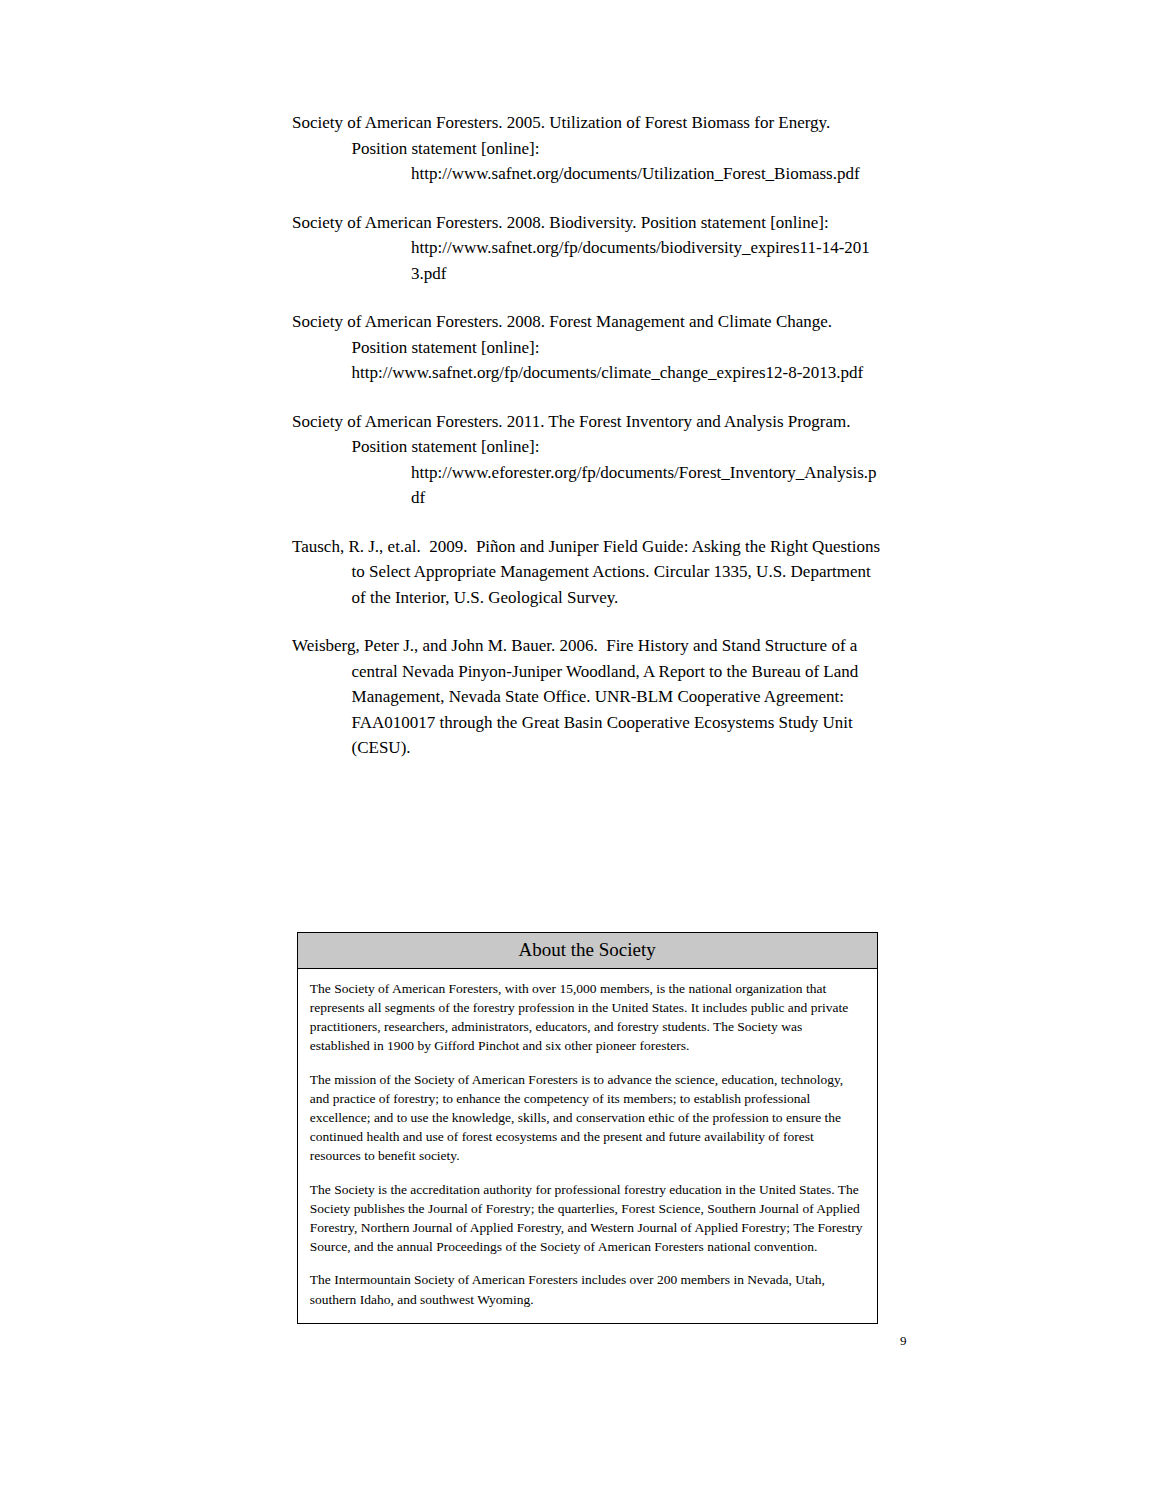Society of American Foresters. 2005. Utilization of Forest Biomass for Energy. Position statement [online]: http://www.safnet.org/documents/Utilization_Forest_Biomass.pdf
Society of American Foresters. 2008. Biodiversity. Position statement [online]: http://www.safnet.org/fp/documents/biodiversity_expires11-14-2013.pdf
Society of American Foresters. 2008. Forest Management and Climate Change. Position statement [online]: http://www.safnet.org/fp/documents/climate_change_expires12-8-2013.pdf
Society of American Foresters. 2011. The Forest Inventory and Analysis Program. Position statement [online]: http://www.eforester.org/fp/documents/Forest_Inventory_Analysis.pdf
Tausch, R. J., et.al. 2009. Piñon and Juniper Field Guide: Asking the Right Questions to Select Appropriate Management Actions. Circular 1335, U.S. Department of the Interior, U.S. Geological Survey.
Weisberg, Peter J., and John M. Bauer. 2006. Fire History and Stand Structure of a central Nevada Pinyon-Juniper Woodland, A Report to the Bureau of Land Management, Nevada State Office. UNR-BLM Cooperative Agreement: FAA010017 through the Great Basin Cooperative Ecosystems Study Unit (CESU).
About the Society
The Society of American Foresters, with over 15,000 members, is the national organization that represents all segments of the forestry profession in the United States. It includes public and private practitioners, researchers, administrators, educators, and forestry students. The Society was established in 1900 by Gifford Pinchot and six other pioneer foresters.
The mission of the Society of American Foresters is to advance the science, education, technology, and practice of forestry; to enhance the competency of its members; to establish professional excellence; and to use the knowledge, skills, and conservation ethic of the profession to ensure the continued health and use of forest ecosystems and the present and future availability of forest resources to benefit society.
The Society is the accreditation authority for professional forestry education in the United States. The Society publishes the Journal of Forestry; the quarterlies, Forest Science, Southern Journal of Applied Forestry, Northern Journal of Applied Forestry, and Western Journal of Applied Forestry; The Forestry Source, and the annual Proceedings of the Society of American Foresters national convention.
The Intermountain Society of American Foresters includes over 200 members in Nevada, Utah, southern Idaho, and southwest Wyoming.
9